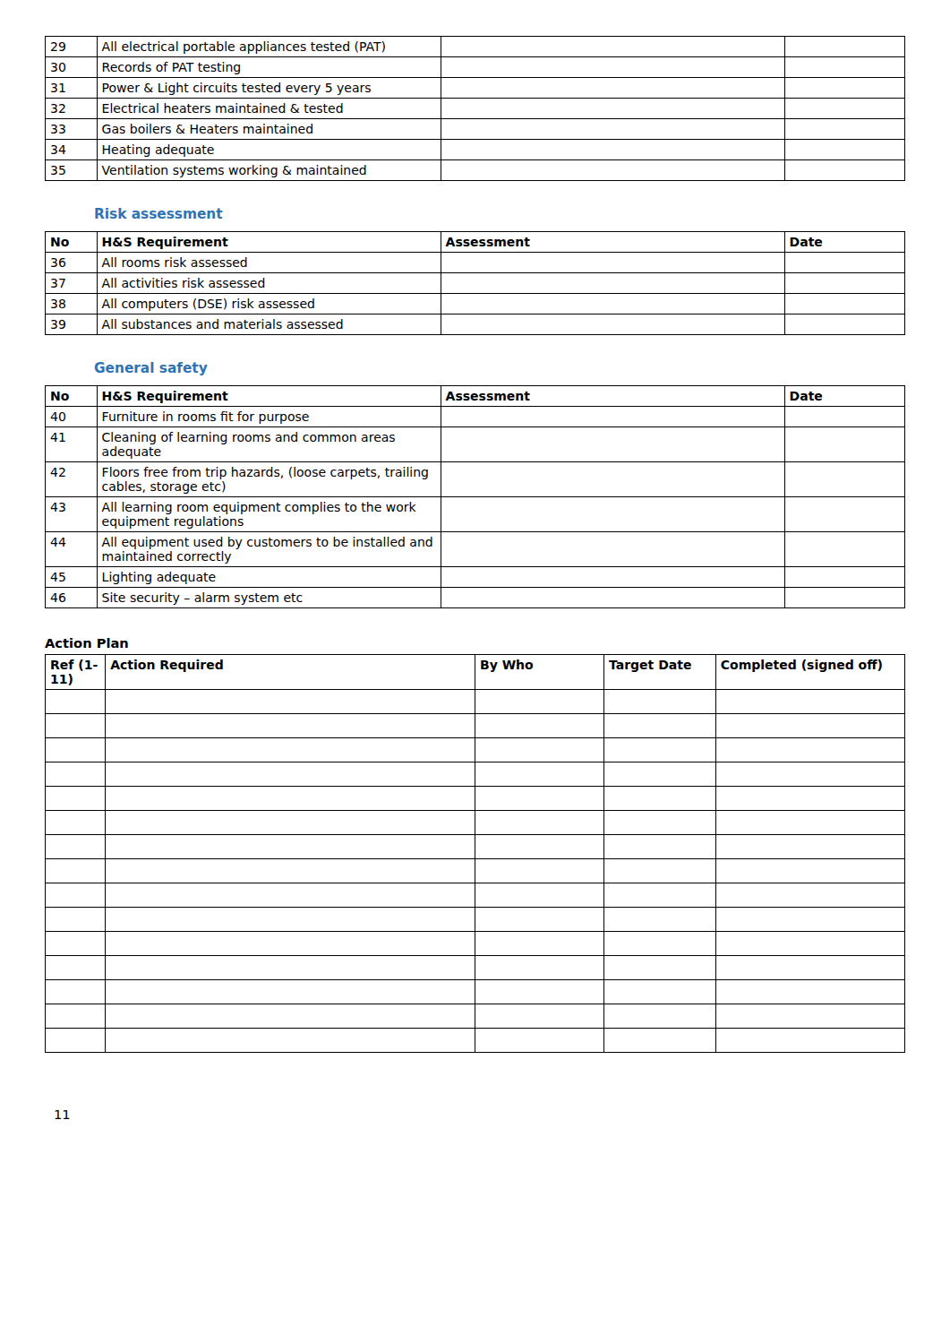| 29 | All electrical portable appliances tested (PAT) | | |
| 30 | Records of PAT testing | | |
| 31 | Power & Light circuits tested every 5 years | | |
| 32 | Electrical heaters maintained & tested | | |
| 33 | Gas boilers & Heaters maintained | | |
| 34 | Heating adequate | | |
| 35 | Ventilation systems working & maintained | | |
Risk assessment
| No | H&S Requirement | Assessment | Date |
| --- | --- | --- | --- |
| 36 | All rooms risk assessed | | |
| 37 | All activities risk assessed | | |
| 38 | All computers (DSE) risk assessed | | |
| 39 | All substances and materials assessed | | |
General safety
| No | H&S Requirement | Assessment | Date |
| --- | --- | --- | --- |
| 40 | Furniture in rooms fit for purpose | | |
| 41 | Cleaning of learning rooms and common areas adequate | | |
| 42 | Floors free from trip hazards, (loose carpets, trailing cables, storage etc) | | |
| 43 | All learning room equipment complies to the work equipment regulations | | |
| 44 | All equipment used by customers to be installed and maintained correctly | | |
| 45 | Lighting adequate | | |
| 46 | Site security – alarm system etc | | |
Action Plan
| Ref (1-11) | Action Required | By Who | Target Date | Completed (signed off) |
| --- | --- | --- | --- | --- |
11